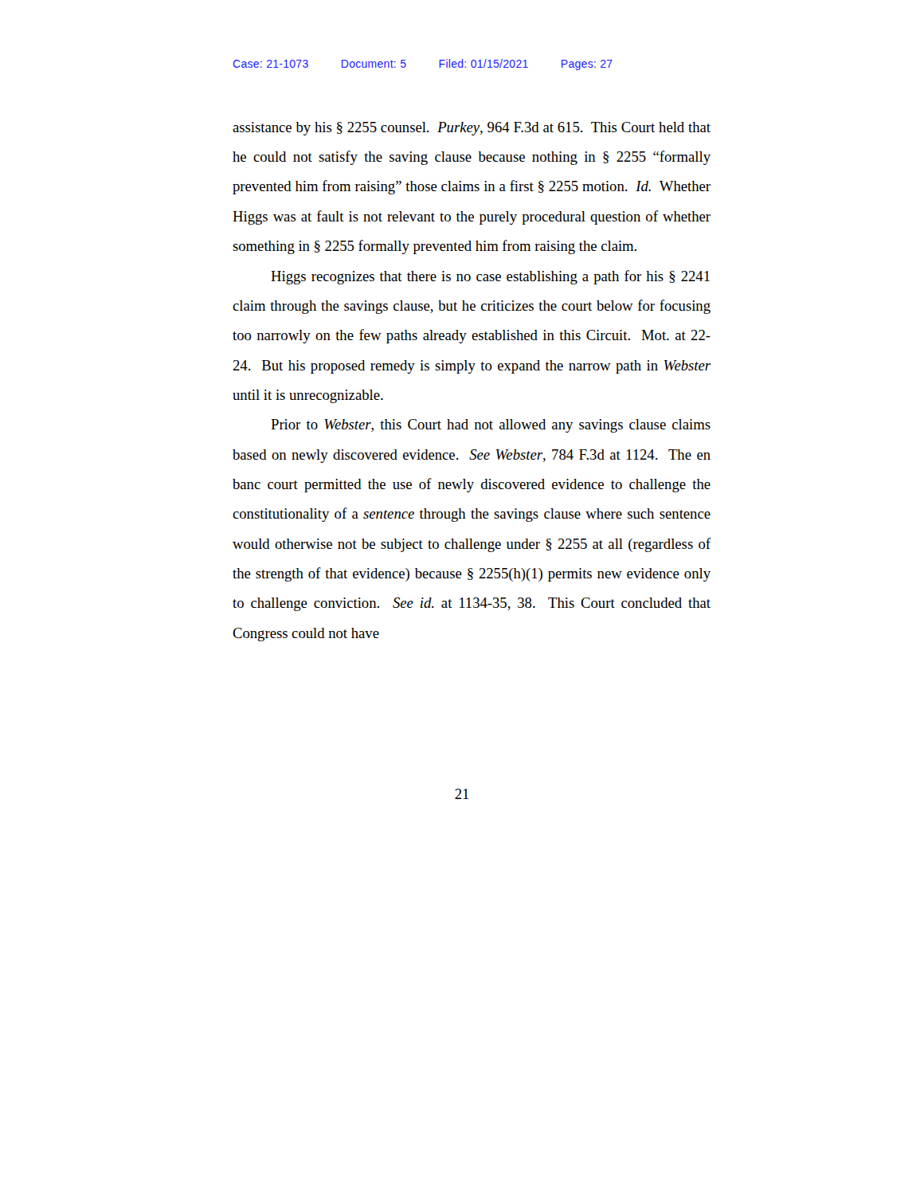Case: 21-1073 Document: 5 Filed: 01/15/2021 Pages: 27
assistance by his § 2255 counsel. Purkey, 964 F.3d at 615. This Court held that he could not satisfy the saving clause because nothing in § 2255 “formally prevented him from raising” those claims in a first § 2255 motion. Id. Whether Higgs was at fault is not relevant to the purely procedural question of whether something in § 2255 formally prevented him from raising the claim.
Higgs recognizes that there is no case establishing a path for his § 2241 claim through the savings clause, but he criticizes the court below for focusing too narrowly on the few paths already established in this Circuit. Mot. at 22-24. But his proposed remedy is simply to expand the narrow path in Webster until it is unrecognizable.
Prior to Webster, this Court had not allowed any savings clause claims based on newly discovered evidence. See Webster, 784 F.3d at 1124. The en banc court permitted the use of newly discovered evidence to challenge the constitutionality of a sentence through the savings clause where such sentence would otherwise not be subject to challenge under § 2255 at all (regardless of the strength of that evidence) because § 2255(h)(1) permits new evidence only to challenge conviction. See id. at 1134-35, 38. This Court concluded that Congress could not have
21